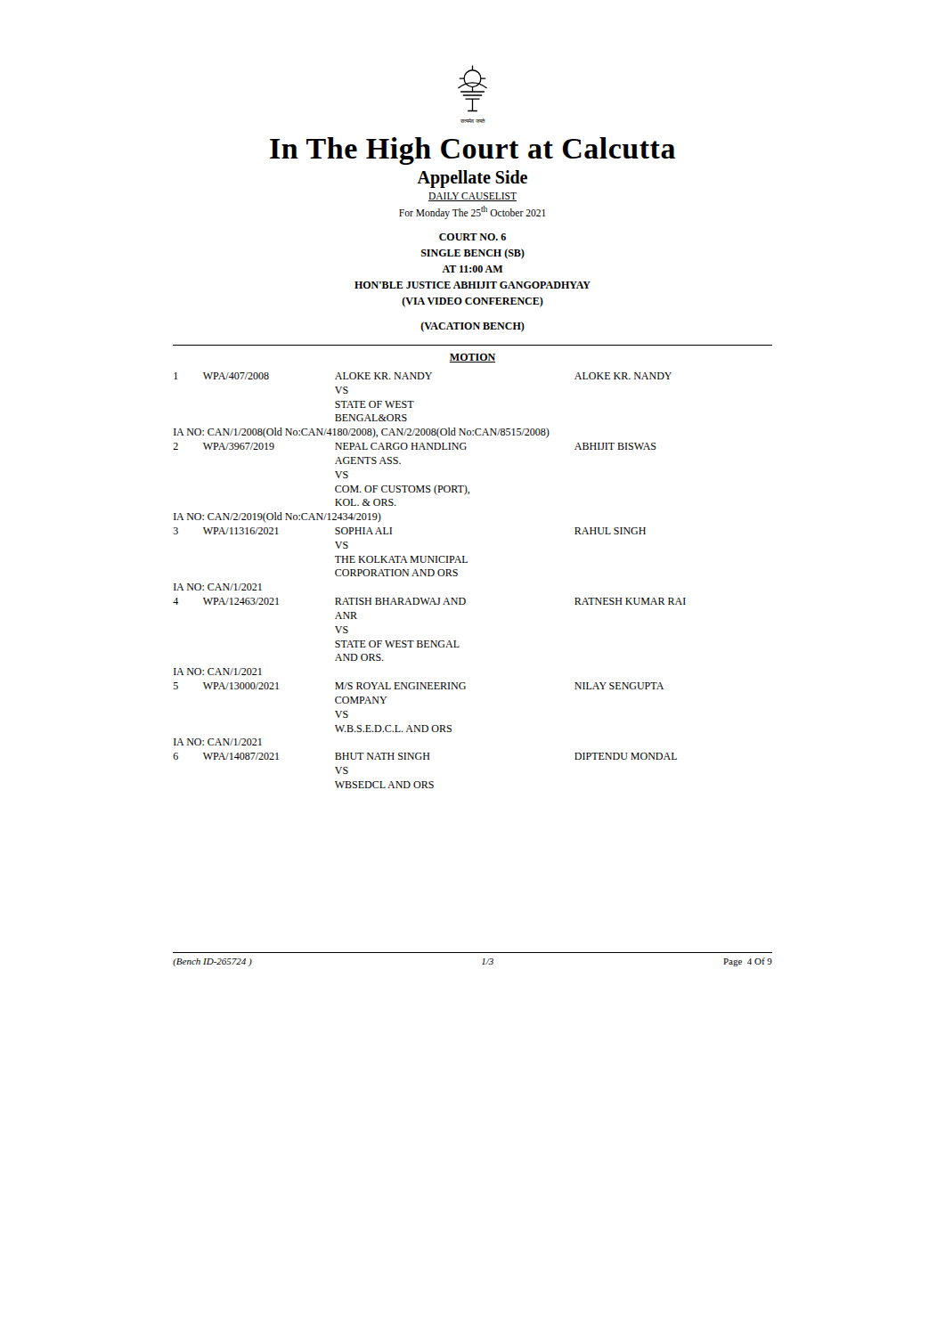In The High Court at Calcutta
Appellate Side
DAILY CAUSELIST
For Monday The 25th October 2021
COURT NO. 6
SINGLE BENCH (SB)
AT 11:00 AM
HON'BLE JUSTICE ABHIJIT GANGOPADHYAY
(VIA VIDEO CONFERENCE)
(VACATION BENCH)
MOTION
| 1 | WPA/407/2008 | ALOKE KR. NANDY VS STATE OF WEST BENGAL&ORS | ALOKE KR. NANDY |
| IA NO: CAN/1/2008(Old No:CAN/4180/2008), CAN/2/2008(Old No:CAN/8515/2008) |
| 2 | WPA/3967/2019 | NEPAL CARGO HANDLING AGENTS ASS. VS COM. OF CUSTOMS (PORT), KOL. & ORS. | ABHIJIT BISWAS |
| IA NO: CAN/2/2019(Old No:CAN/12434/2019) |
| 3 | WPA/11316/2021 | SOPHIA ALI VS THE KOLKATA MUNICIPAL CORPORATION AND ORS | RAHUL SINGH |
| IA NO: CAN/1/2021 |
| 4 | WPA/12463/2021 | RATISH BHARADWAJ AND ANR VS STATE OF WEST BENGAL AND ORS. | RATNESH KUMAR RAI |
| IA NO: CAN/1/2021 |
| 5 | WPA/13000/2021 | M/S ROYAL ENGINEERING COMPANY VS W.B.S.E.D.C.L. AND ORS | NILAY SENGUPTA |
| IA NO: CAN/1/2021 |
| 6 | WPA/14087/2021 | BHUT NATH SINGH VS WBSEDCL AND ORS | DIPTENDU MONDAL |
(Bench ID-265724 )
1/3
Page 4 Of 9